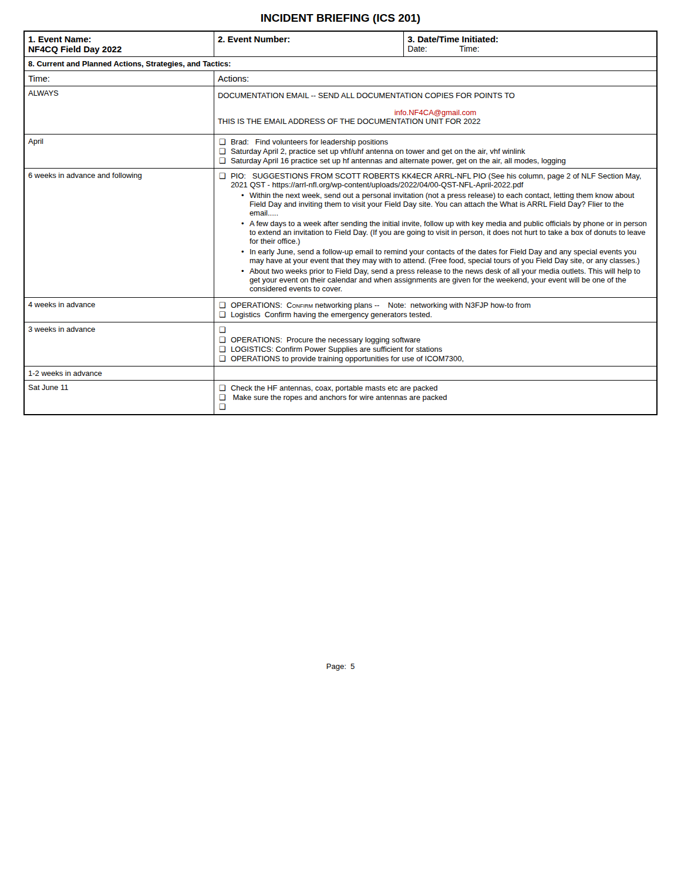INCIDENT BRIEFING (ICS 201)
| 1. Event Name: NF4CQ Field Day 2022 | 2. Event Number: | 3. Date/Time Initiated: Date: Time: |
| 8. Current and Planned Actions, Strategies, and Tactics: |
| Time: | Actions: |
| ALWAYS | DOCUMENTATION EMAIL -- SEND ALL DOCUMENTATION COPIES FOR POINTS TO info.NF4CA@gmail.com THIS IS THE EMAIL ADDRESS OF THE DOCUMENTATION UNIT FOR 2022 |
| April | Brad: Find volunteers for leadership positions Saturday April 2, practice set up vhf/uhf antenna on tower and get on the air, vhf winlink Saturday April 16 practice set up hf antennas and alternate power, get on the air, all modes, logging |
| 6 weeks in advance and following | PIO: SUGGESTIONS FROM SCOTT ROBERTS KK4ECR ARRL-NFL PIO (See his column, page 2 of NLF Section May, 2021 QST - https://arrl-nfl.org/wp-content/uploads/2022/04/00-QST-NFL-April-2022.pdf Within the next week, send out a personal invitation (not a press release) to each contact, letting them know about Field Day and inviting them to visit your Field Day site. You can attach the What is ARRL Field Day? Flier to the email..... A few days to a week after sending the initial invite, follow up with key media and public officials by phone or in person to extend an invitation to Field Day. (If you are going to visit in person, it does not hurt to take a box of donuts to leave for their office.) In early June, send a follow-up email to remind your contacts of the dates for Field Day and any special events you may have at your event that they may with to attend. (Free food, special tours of you Field Day site, or any classes.) About two weeks prior to Field Day, send a press release to the news desk of all your media outlets. This will help to get your event on their calendar and when assignments are given for the weekend, your event will be one of the considered events to cover. |
| 4 weeks in advance | OPERATIONS: Confirm networking plans -- Note: networking with N3FJP how-to from Logistics Confirm having the emergency generators tested. |
| 3 weeks in advance | OPERATIONS: Procure the necessary logging software LOGISTICS: Confirm Power Supplies are sufficient for stations OPERATIONS to provide training opportunities for use of ICOM7300, |
| 1-2 weeks in advance | |
| Sat June 11 | Check the HF antennas, coax, portable masts etc are packed Make sure the ropes and anchors for wire antennas are packed |
Page: 5